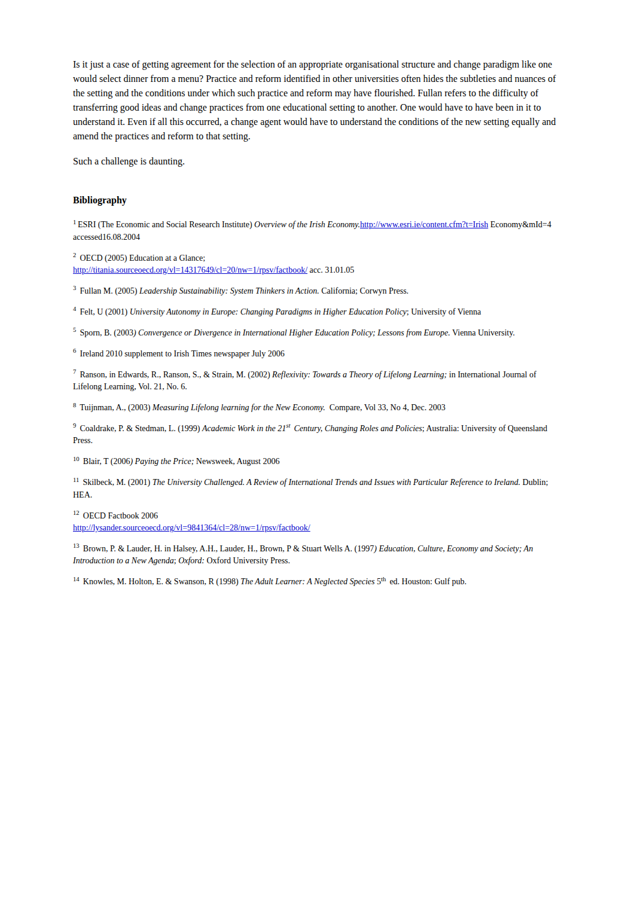Is it just a case of getting agreement for the selection of an appropriate organisational structure and change paradigm like one would select dinner from a menu? Practice and reform identified in other universities often hides the subtleties and nuances of the setting and the conditions under which such practice and reform may have flourished. Fullan refers to the difficulty of transferring good ideas and change practices from one educational setting to another. One would have to have been in it to understand it. Even if all this occurred, a change agent would have to understand the conditions of the new setting equally and amend the practices and reform to that setting.
Such a challenge is daunting.
Bibliography
1ESRI (The Economic and Social Research Institute) Overview of the Irish Economy. http://www.esri.ie/content.cfm?t=Irish Economy&mId=4 accessed16.08.2004
2 OECD (2005) Education at a Glance;
http://titania.sourceoecd.org/vl=14317649/cl=20/nw=1/rpsv/factbook/ acc. 31.01.05
3 Fullan M. (2005) Leadership Sustainability: System Thinkers in Action. California; Corwyn Press.
4 Felt, U (2001) University Autonomy in Europe: Changing Paradigms in Higher Education Policy; University of Vienna
5 Sporn, B. (2003) Convergence or Divergence in International Higher Education Policy; Lessons from Europe. Vienna University.
6 Ireland 2010 supplement to Irish Times newspaper July 2006
7 Ranson, in Edwards, R., Ranson, S., & Strain, M. (2002) Reflexivity: Towards a Theory of Lifelong Learning; in International Journal of Lifelong Learning, Vol. 21, No. 6.
8 Tuijnman, A., (2003) Measuring Lifelong learning for the New Economy. Compare, Vol 33, No 4, Dec. 2003
9 Coaldrake, P. & Stedman, L. (1999) Academic Work in the 21st Century, Changing Roles and Policies; Australia: University of Queensland Press.
10 Blair, T (2006) Paying the Price; Newsweek, August 2006
11 Skilbeck, M. (2001) The University Challenged. A Review of International Trends and Issues with Particular Reference to Ireland. Dublin; HEA.
12 OECD Factbook 2006
http://lysander.sourceoecd.org/vl=9841364/cl=28/nw=1/rpsv/factbook/
13 Brown, P. & Lauder, H. in Halsey, A.H., Lauder, H., Brown, P & Stuart Wells A. (1997) Education, Culture, Economy and Society; An Introduction to a New Agenda; Oxford: Oxford University Press.
14 Knowles, M. Holton, E. & Swanson, R (1998) The Adult Learner: A Neglected Species 5th ed. Houston: Gulf pub.